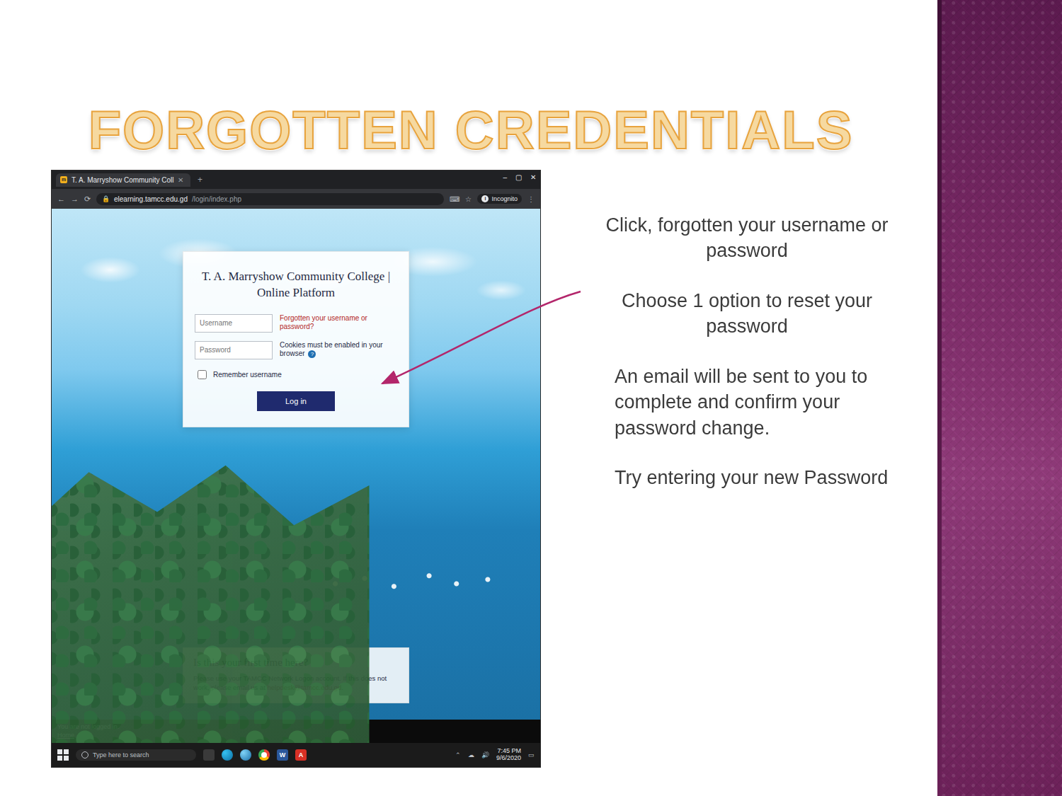Forgotten Credentials
mT. A. Marryshow Community Coll✕
+
–▢✕
←→⟳
🔒elearning.tamcc.edu.gd/login/index.php
⌨ ☆ i Incognito ⋮
T. A. Marryshow Community College |
Online Platform
Forgotten your username or password?
Cookies must be enabled in your browser ?
Remember username Log in
Is this your first time here?
Please use your TAMCC Network Logon account. If this does not work, please email us at helpdesk@tamcc.edu.gd.
You are not logged in.
Home
Type here to search
W A
⌃☁🔊
7:45 PM
9/6/2020
▭
Click, forgotten your username or password
Choose 1 option to reset your password
An email will be sent to you to complete and confirm your password change.
Try entering your new Password